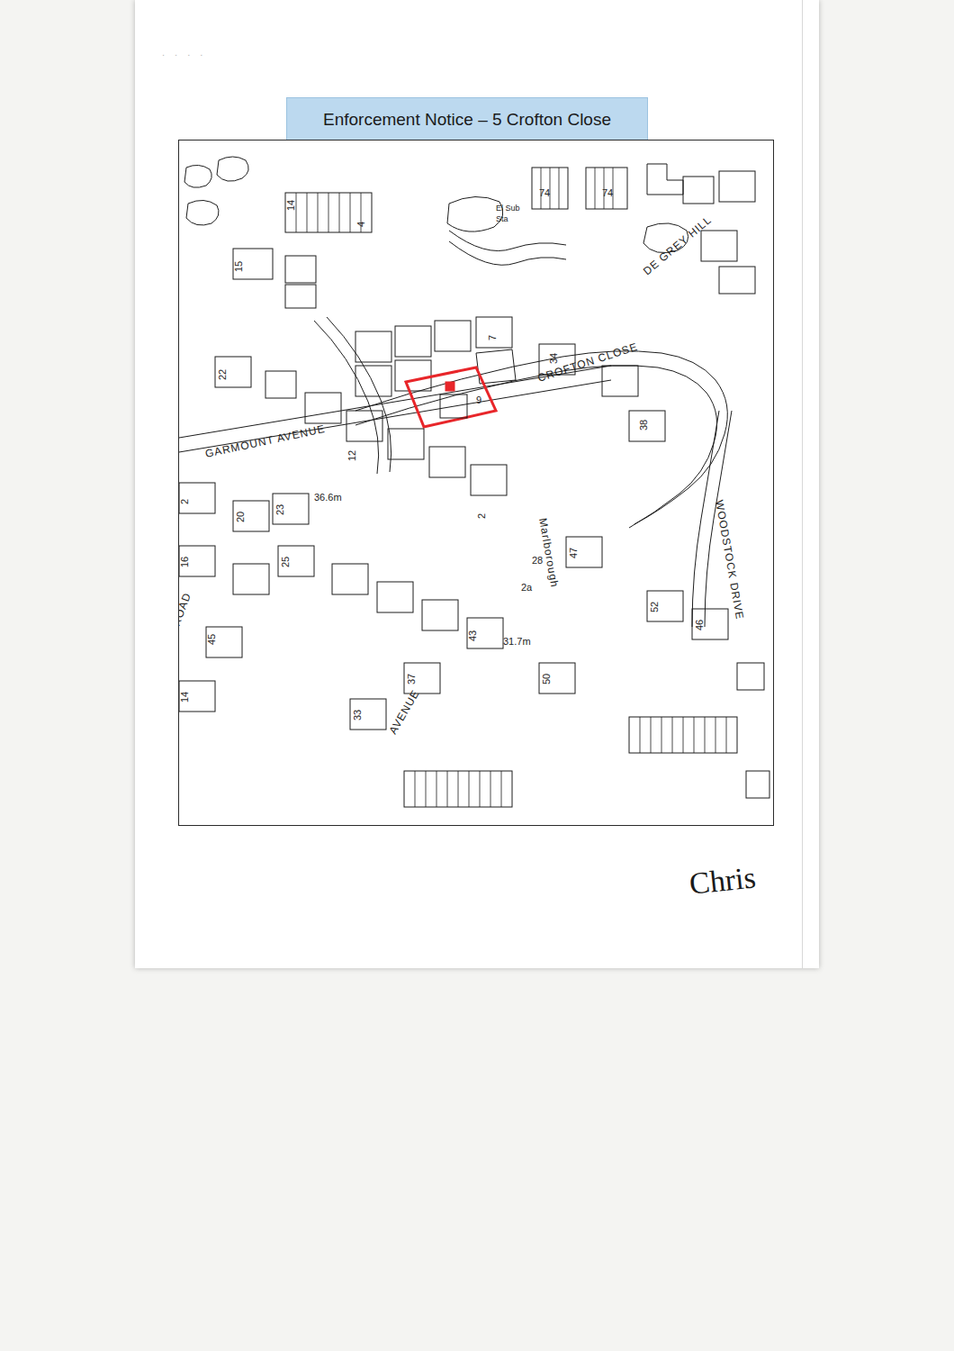. . . .
Enforcement Notice – 5 Crofton Close
14 4 15 El Sub Sta 74 74 DE GREY HILL CROFTON CLOSE GARMOUNT AVENUE WOODSTOCK DRIVE 7 34 38 9 22 12 2 2 20 23 36.6m 16 25 ROAD 45 14 43 37 33 AVENUE Marlborough 28 2a 31.7m 47 50 52 46
Chris